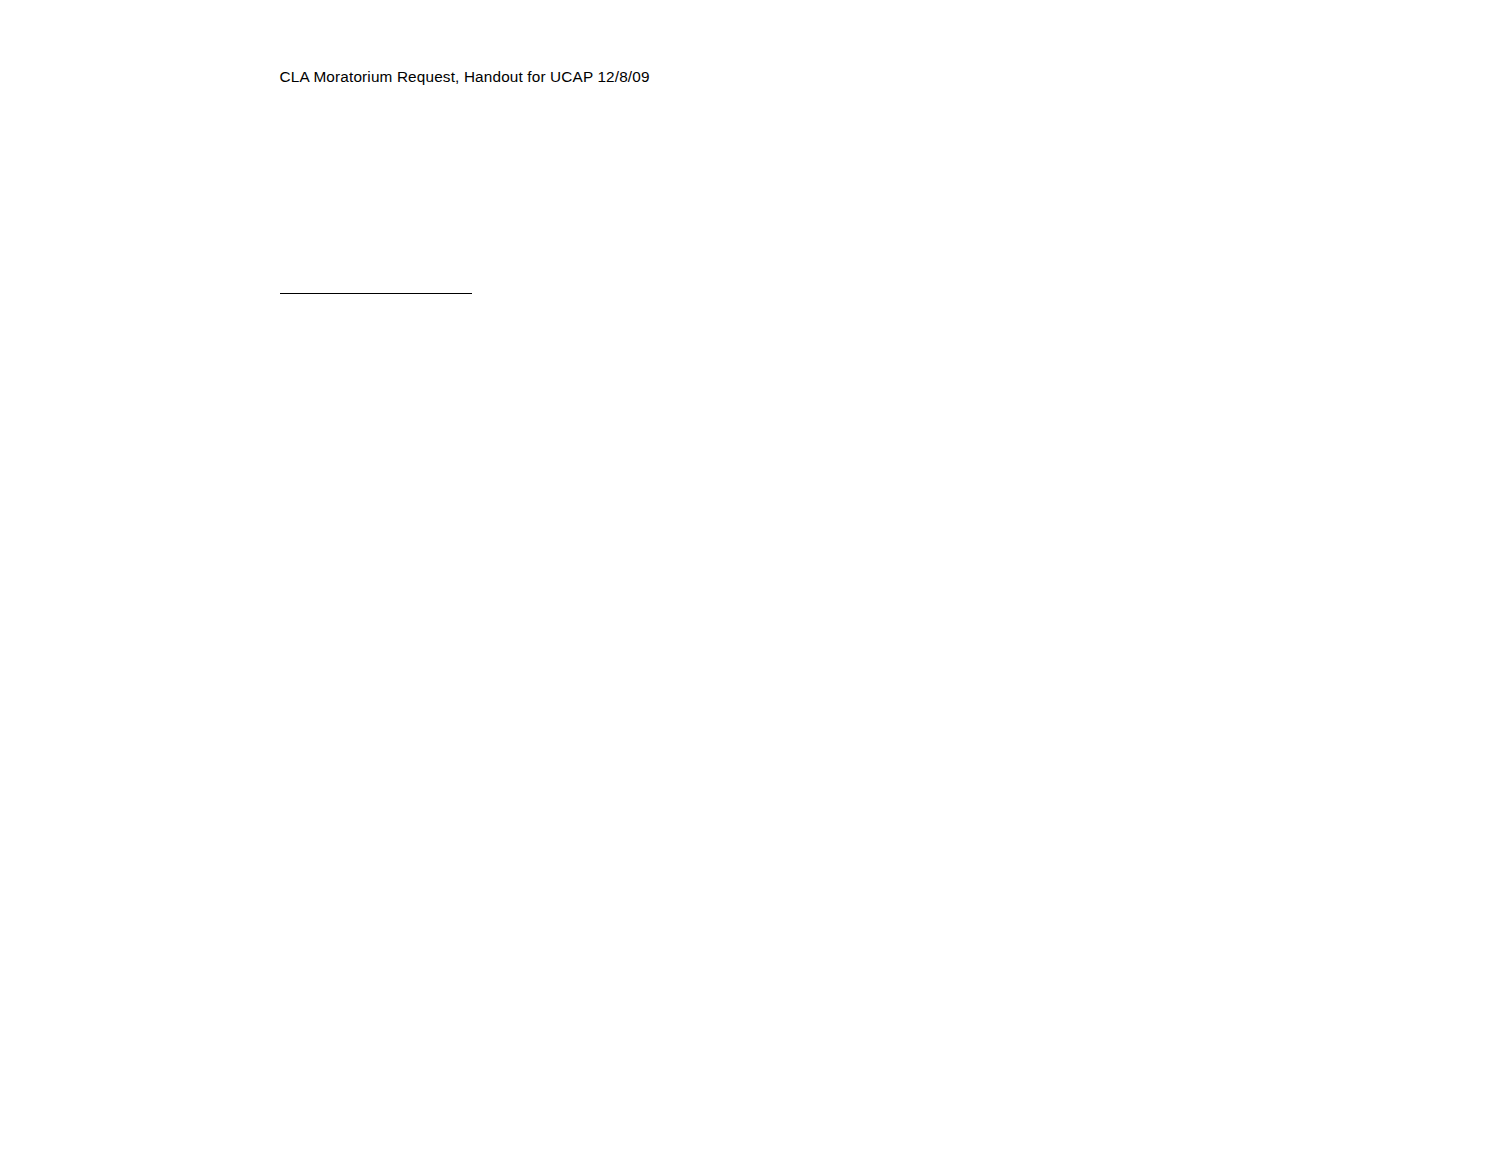CLA Moratorium Request, Handout for UCAP 12/8/09